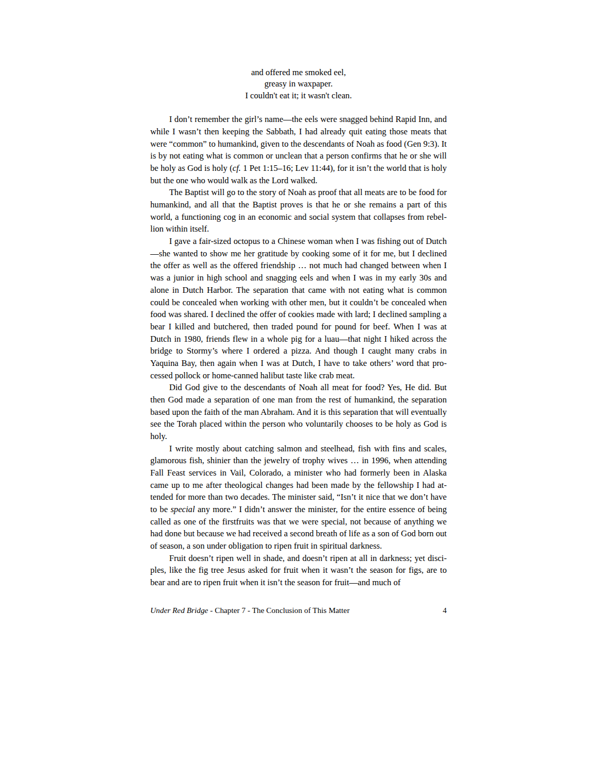and offered me smoked eel,
greasy in waxpaper.
I couldn't eat it; it wasn't clean.
I don’t remember the girl’s name—the eels were snagged behind Rapid Inn, and while I wasn’t then keeping the Sabbath, I had already quit eating those meats that were “common” to humankind, given to the descendants of Noah as food (Gen 9:3). It is by not eating what is common or unclean that a person confirms that he or she will be holy as God is holy (cf. 1 Pet 1:15–16; Lev 11:44), for it isn’t the world that is holy but the one who would walk as the Lord walked.
The Baptist will go to the story of Noah as proof that all meats are to be food for humankind, and all that the Baptist proves is that he or she remains a part of this world, a functioning cog in an economic and social system that collapses from rebellion within itself.
I gave a fair-sized octopus to a Chinese woman when I was fishing out of Dutch—she wanted to show me her gratitude by cooking some of it for me, but I declined the offer as well as the offered friendship … not much had changed between when I was a junior in high school and snagging eels and when I was in my early 30s and alone in Dutch Harbor. The separation that came with not eating what is common could be concealed when working with other men, but it couldn’t be concealed when food was shared. I declined the offer of cookies made with lard; I declined sampling a bear I killed and butchered, then traded pound for pound for beef. When I was at Dutch in 1980, friends flew in a whole pig for a luau—that night I hiked across the bridge to Stormy’s where I ordered a pizza. And though I caught many crabs in Yaquina Bay, then again when I was at Dutch, I have to take others’ word that processed pollock or home-canned halibut taste like crab meat.
Did God give to the descendants of Noah all meat for food? Yes, He did. But then God made a separation of one man from the rest of humankind, the separation based upon the faith of the man Abraham. And it is this separation that will eventually see the Torah placed within the person who voluntarily chooses to be holy as God is holy.
I write mostly about catching salmon and steelhead, fish with fins and scales, glamorous fish, shinier than the jewelry of trophy wives … in 1996, when attending Fall Feast services in Vail, Colorado, a minister who had formerly been in Alaska came up to me after theological changes had been made by the fellowship I had attended for more than two decades. The minister said, “Isn’t it nice that we don’t have to be special any more.” I didn’t answer the minister, for the entire essence of being called as one of the firstfruits was that we were special, not because of anything we had done but because we had received a second breath of life as a son of God born out of season, a son under obligation to ripen fruit in spiritual darkness.
Fruit doesn’t ripen well in shade, and doesn’t ripen at all in darkness; yet disciples, like the fig tree Jesus asked for fruit when it wasn’t the season for figs, are to bear and are to ripen fruit when it isn’t the season for fruit—and much of
Under Red Bridge - Chapter 7 - The Conclusion of This Matter
4